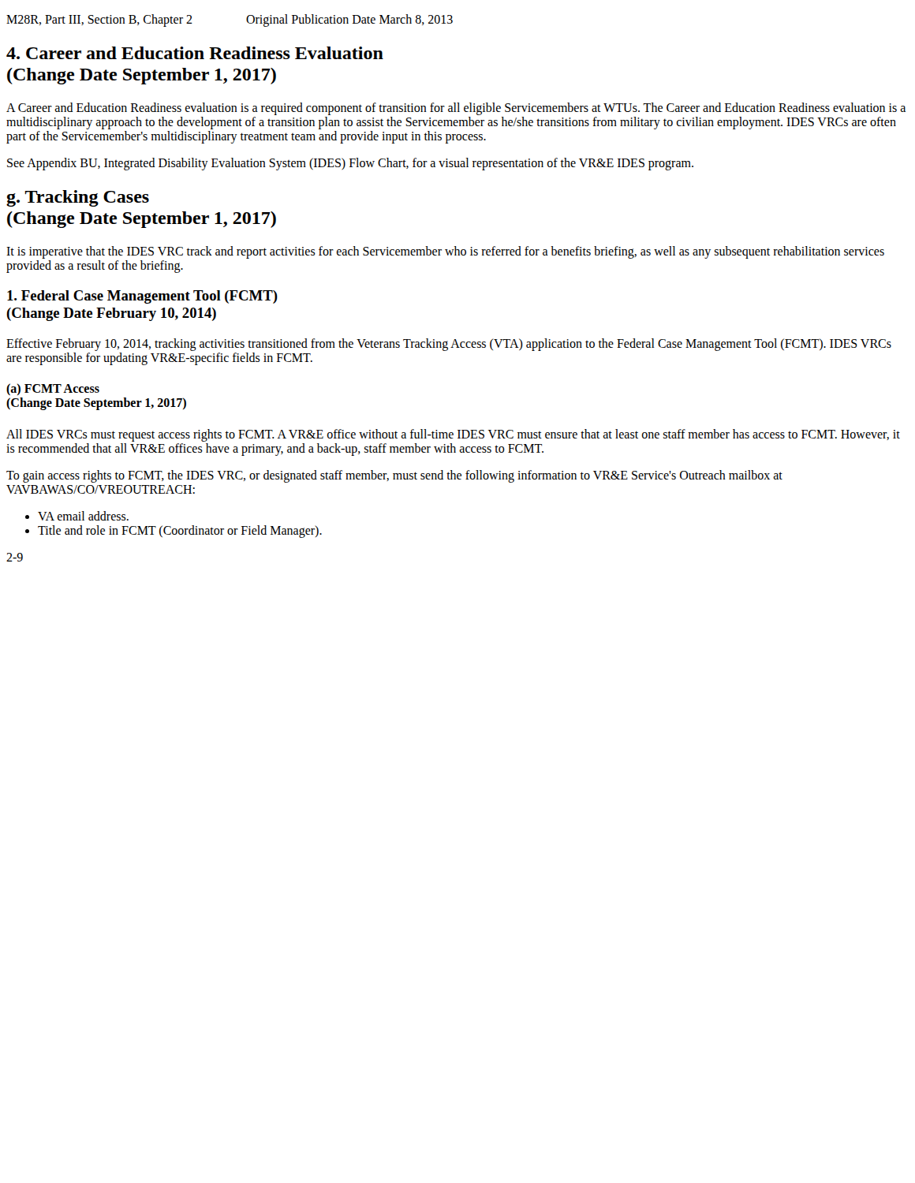M28R, Part III, Section B, Chapter 2 Original Publication Date March 8, 2013
4. Career and Education Readiness Evaluation
(Change Date September 1, 2017)
A Career and Education Readiness evaluation is a required component of transition for all eligible Servicemembers at WTUs. The Career and Education Readiness evaluation is a multidisciplinary approach to the development of a transition plan to assist the Servicemember as he/she transitions from military to civilian employment. IDES VRCs are often part of the Servicemember's multidisciplinary treatment team and provide input in this process.
See Appendix BU, Integrated Disability Evaluation System (IDES) Flow Chart, for a visual representation of the VR&E IDES program.
g. Tracking Cases
(Change Date September 1, 2017)
It is imperative that the IDES VRC track and report activities for each Servicemember who is referred for a benefits briefing, as well as any subsequent rehabilitation services provided as a result of the briefing.
1. Federal Case Management Tool (FCMT)
(Change Date February 10, 2014)
Effective February 10, 2014, tracking activities transitioned from the Veterans Tracking Access (VTA) application to the Federal Case Management Tool (FCMT). IDES VRCs are responsible for updating VR&E-specific fields in FCMT.
(a) FCMT Access
(Change Date September 1, 2017)
All IDES VRCs must request access rights to FCMT. A VR&E office without a full-time IDES VRC must ensure that at least one staff member has access to FCMT. However, it is recommended that all VR&E offices have a primary, and a back-up, staff member with access to FCMT.
To gain access rights to FCMT, the IDES VRC, or designated staff member, must send the following information to VR&E Service's Outreach mailbox at VAVBAWAS/CO/VREOUTREACH:
VA email address.
Title and role in FCMT (Coordinator or Field Manager).
2-9